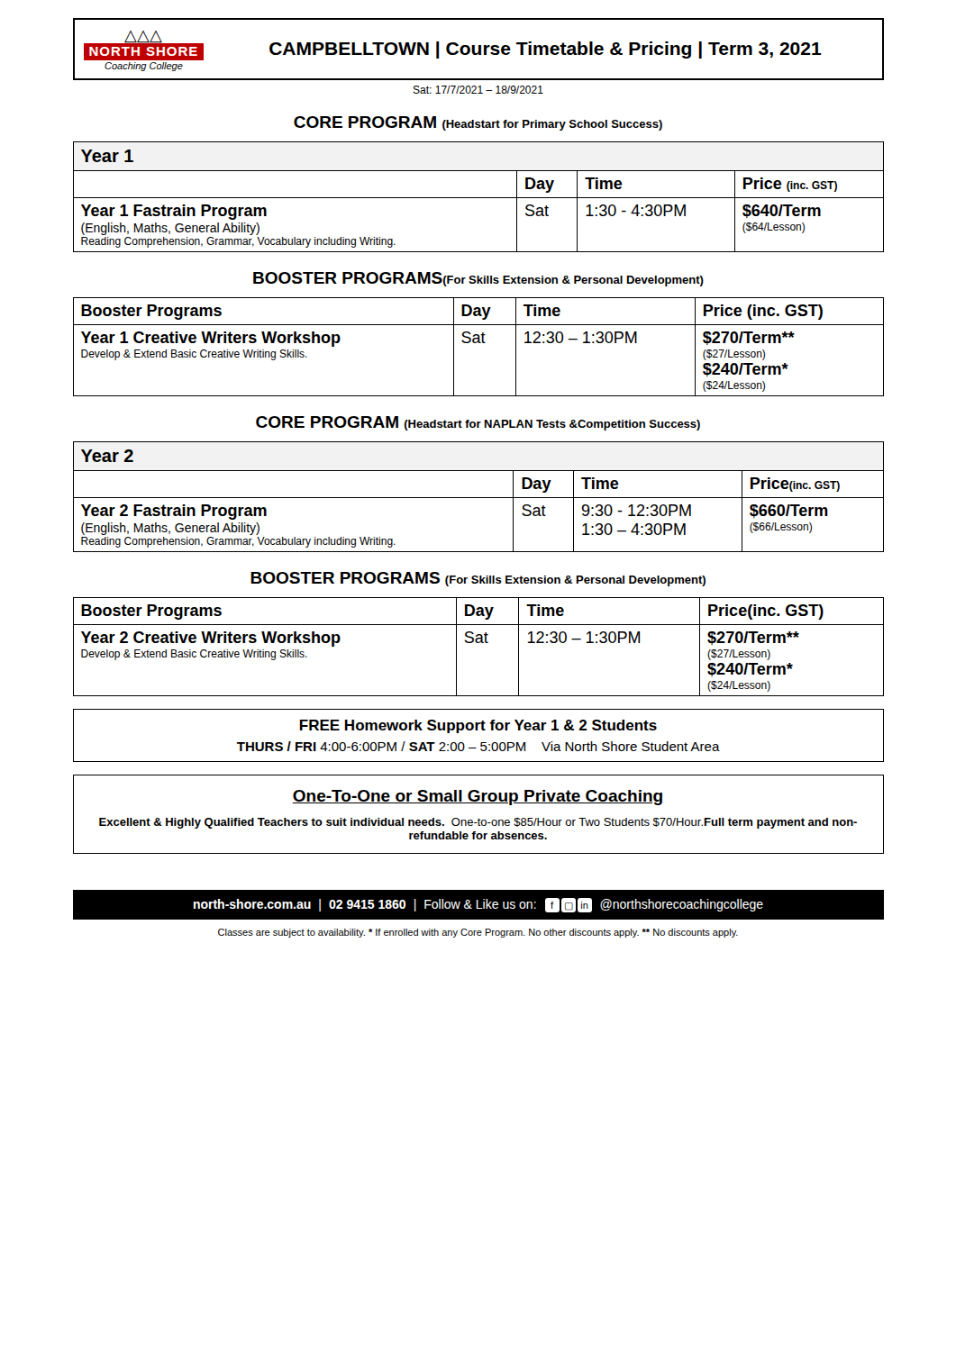△△△ NORTH SHORE Coaching College
CAMPBELLTOWN | Course Timetable & Pricing | Term 3, 2021
Sat: 17/7/2021 – 18/9/2021
CORE PROGRAM (Headstart for Primary School Success)
| Year 1 |
| | Day | Time | Price (inc. GST) |
| Year 1 Fastrain Program (English, Maths, General Ability) Reading Comprehension, Grammar, Vocabulary including Writing. | Sat | 1:30 - 4:30PM | $640/Term ($64/Lesson) |
BOOSTER PROGRAMS(For Skills Extension & Personal Development)
| Booster Programs | Day | Time | Price (inc. GST) |
| Year 1 Creative Writers Workshop Develop & Extend Basic Creative Writing Skills. | Sat | 12:30 – 1:30PM | $270/Term** ($27/Lesson) $240/Term* ($24/Lesson) |
CORE PROGRAM (Headstart for NAPLAN Tests &Competition Success)
| Year 2 |
| | Day | Time | Price (inc. GST) |
| Year 2 Fastrain Program (English, Maths, General Ability) Reading Comprehension, Grammar, Vocabulary including Writing. | Sat | 9:30 - 12:30PM 1:30 – 4:30PM | $660/Term ($66/Lesson) |
BOOSTER PROGRAMS (For Skills Extension & Personal Development)
| Booster Programs | Day | Time | Price (inc. GST) |
| Year 2 Creative Writers Workshop Develop & Extend Basic Creative Writing Skills. | Sat | 12:30 – 1:30PM | $270/Term** ($27/Lesson) $240/Term* ($24/Lesson) |
FREE Homework Support for Year 1 & 2 Students
THURS / FRI 4:00-6:00PM / SAT 2:00 – 5:00PM Via North Shore Student Area
One-To-One or Small Group Private Coaching
Excellent & Highly Qualified Teachers to suit individual needs. One-to-one $85/Hour or Two Students $70/Hour.Full term payment and non-refundable for absences.
north-shore.com.au | 02 9415 1860 | Follow & Like us on: f▢in @northshorecoachingcollege
Classes are subject to availability. * If enrolled with any Core Program. No other discounts apply. ** No discounts apply.